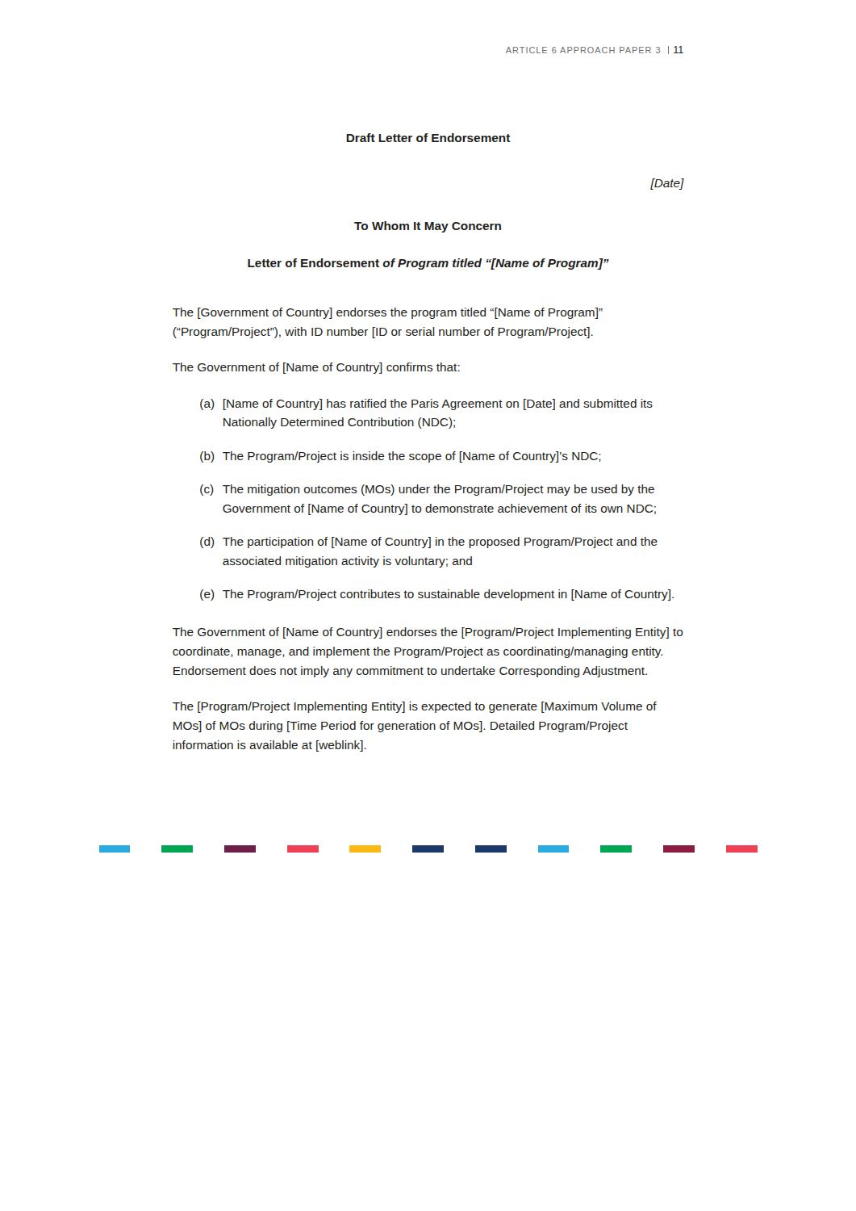ARTICLE 6 APPROACH PAPER 3 11
Draft Letter of Endorsement
[Date]
To Whom It May Concern
Letter of Endorsement of Program titled “[Name of Program]”
The [Government of Country] endorses the program titled “[Name of Program]” (“Program/Project”), with ID number [ID or serial number of Program/Project].
The Government of [Name of Country] confirms that:
(a)[Name of Country] has ratified the Paris Agreement on [Date] and submitted its Nationally Determined Contribution (NDC);
(b) The Program/Project is inside the scope of [Name of Country]’s NDC;
(c) The mitigation outcomes (MOs) under the Program/Project may be used by the Government of [Name of Country] to demonstrate achievement of its own NDC;
(d) The participation of [Name of Country] in the proposed Program/Project and the associated mitigation activity is voluntary; and
(e) The Program/Project contributes to sustainable development in [Name of Country].
The Government of [Name of Country] endorses the [Program/Project Implementing Entity] to coordinate, manage, and implement the Program/Project as coordinating/managing entity. Endorsement does not imply any commitment to undertake Corresponding Adjustment.
The [Program/Project Implementing Entity] is expected to generate [Maximum Volume of MOs] of MOs during [Time Period for generation of MOs]. Detailed Program/Project information is available at [weblink].